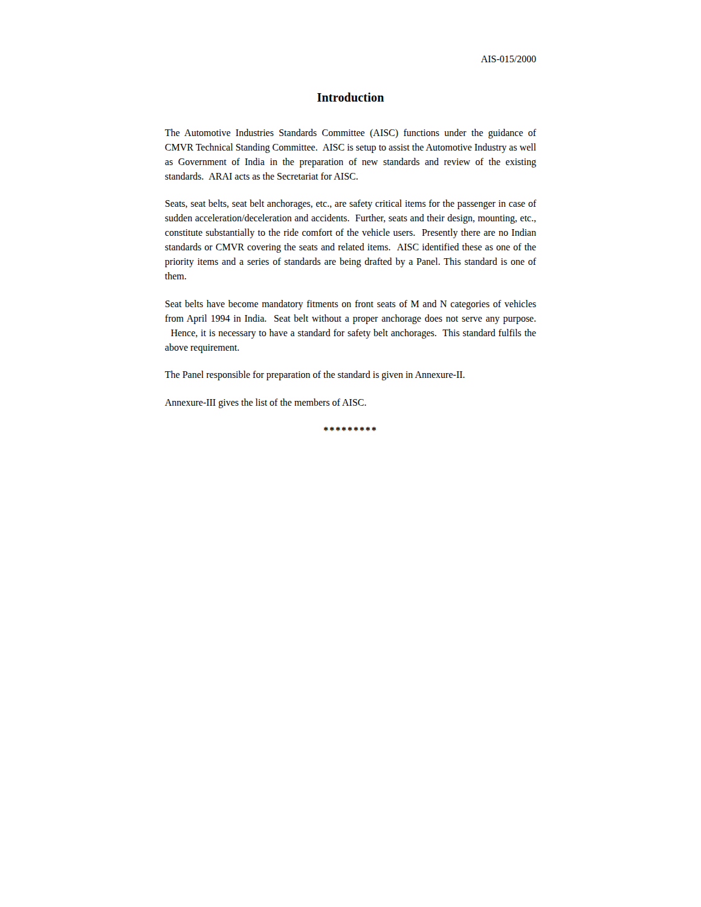AIS-015/2000
Introduction
The Automotive Industries Standards Committee (AISC) functions under the guidance of CMVR Technical Standing Committee. AISC is setup to assist the Automotive Industry as well as Government of India in the preparation of new standards and review of the existing standards. ARAI acts as the Secretariat for AISC.
Seats, seat belts, seat belt anchorages, etc., are safety critical items for the passenger in case of sudden acceleration/deceleration and accidents. Further, seats and their design, mounting, etc., constitute substantially to the ride comfort of the vehicle users. Presently there are no Indian standards or CMVR covering the seats and related items. AISC identified these as one of the priority items and a series of standards are being drafted by a Panel. This standard is one of them.
Seat belts have become mandatory fitments on front seats of M and N categories of vehicles from April 1994 in India. Seat belt without a proper anchorage does not serve any purpose. Hence, it is necessary to have a standard for safety belt anchorages. This standard fulfils the above requirement.
The Panel responsible for preparation of the standard is given in Annexure-II.
Annexure-III gives the list of the members of AISC.
*********